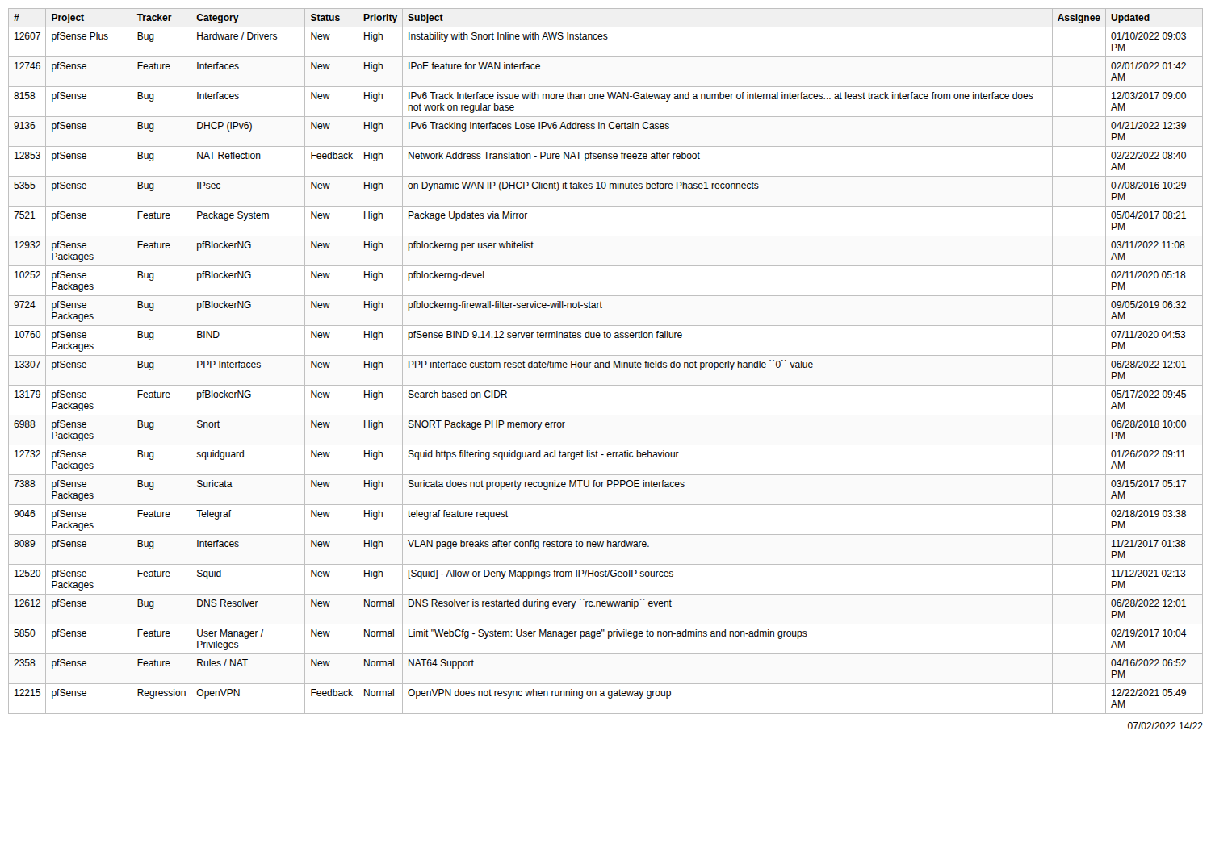| # | Project | Tracker | Category | Status | Priority | Subject | Assignee | Updated |
| --- | --- | --- | --- | --- | --- | --- | --- | --- |
| 12607 | pfSense Plus | Bug | Hardware / Drivers | New | High | Instability with Snort Inline with AWS Instances | | 01/10/2022 09:03 PM |
| 12746 | pfSense | Feature | Interfaces | New | High | IPoE feature for WAN interface | | 02/01/2022 01:42 AM |
| 8158 | pfSense | Bug | Interfaces | New | High | IPv6 Track Interface issue with more than one WAN-Gateway and a number of internal interfaces... at least track interface from one interface does not work on regular base | | 12/03/2017 09:00 AM |
| 9136 | pfSense | Bug | DHCP (IPv6) | New | High | IPv6 Tracking Interfaces Lose IPv6 Address in Certain Cases | | 04/21/2022 12:39 PM |
| 12853 | pfSense | Bug | NAT Reflection | Feedback | High | Network Address Translation - Pure NAT pfsense freeze after reboot | | 02/22/2022 08:40 AM |
| 5355 | pfSense | Bug | IPsec | New | High | on Dynamic WAN IP (DHCP Client) it takes 10 minutes before Phase1 reconnects | | 07/08/2016 10:29 PM |
| 7521 | pfSense | Feature | Package System | New | High | Package Updates via Mirror | | 05/04/2017 08:21 PM |
| 12932 | pfSense Packages | Feature | pfBlockerNG | New | High | pfblockerng per user whitelist | | 03/11/2022 11:08 AM |
| 10252 | pfSense Packages | Bug | pfBlockerNG | New | High | pfblockerng-devel | | 02/11/2020 05:18 PM |
| 9724 | pfSense Packages | Bug | pfBlockerNG | New | High | pfblockerng-firewall-filter-service-will-not-start | | 09/05/2019 06:32 AM |
| 10760 | pfSense Packages | Bug | BIND | New | High | pfSense BIND 9.14.12 server terminates due to assertion failure | | 07/11/2020 04:53 PM |
| 13307 | pfSense | Bug | PPP Interfaces | New | High | PPP interface custom reset date/time Hour and Minute fields do not properly handle ``0`` value | | 06/28/2022 12:01 PM |
| 13179 | pfSense Packages | Feature | pfBlockerNG | New | High | Search based on CIDR | | 05/17/2022 09:45 AM |
| 6988 | pfSense Packages | Bug | Snort | New | High | SNORT Package PHP memory error | | 06/28/2018 10:00 PM |
| 12732 | pfSense Packages | Bug | squidguard | New | High | Squid https filtering squidguard acl target list - erratic behaviour | | 01/26/2022 09:11 AM |
| 7388 | pfSense Packages | Bug | Suricata | New | High | Suricata does not property recognize MTU for PPPOE interfaces | | 03/15/2017 05:17 AM |
| 9046 | pfSense Packages | Feature | Telegraf | New | High | telegraf feature request | | 02/18/2019 03:38 PM |
| 8089 | pfSense | Bug | Interfaces | New | High | VLAN page breaks after config restore to new hardware. | | 11/21/2017 01:38 PM |
| 12520 | pfSense Packages | Feature | Squid | New | High | [Squid] - Allow or Deny Mappings from IP/Host/GeoIP sources | | 11/12/2021 02:13 PM |
| 12612 | pfSense | Bug | DNS Resolver | New | Normal | DNS Resolver is restarted during every ``rc.newwanip`` event | | 06/28/2022 12:01 PM |
| 5850 | pfSense | Feature | User Manager / Privileges | New | Normal | Limit "WebCfg - System: User Manager page" privilege to non-admins and non-admin groups | | 02/19/2017 10:04 AM |
| 2358 | pfSense | Feature | Rules / NAT | New | Normal | NAT64 Support | | 04/16/2022 06:52 PM |
| 12215 | pfSense | Regression | OpenVPN | Feedback | Normal | OpenVPN does not resync when running on a gateway group | | 12/22/2021 05:49 AM |
07/02/2022 14/22